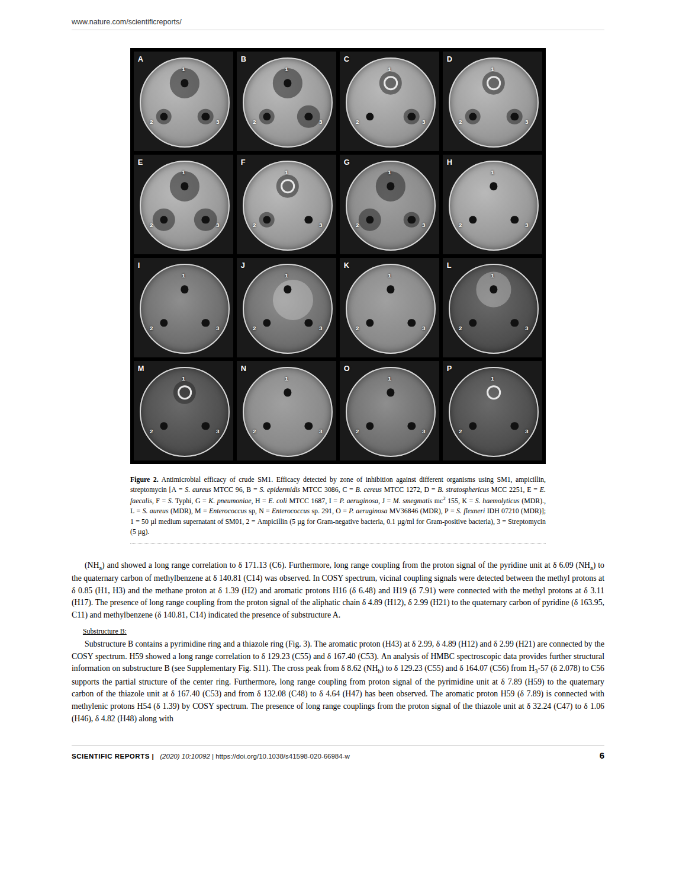www.nature.com/scientificreports/
A
1
2
3
B
1
2
3
C
1
2
3
D
1
2
3
E
1
2
3
F
1
2
3
G
1
2
3
H
1
2
3
I
1
2
3
J
1
2
3
K
1
2
3
L
1
2
3
M
1
2
3
N
1
2
3
O
1
2
3
P
1
2
3
Figure 2. Antimicrobial efficacy of crude SM1. Efficacy detected by zone of inhibition against different organisms using SM1, ampicillin, streptomycin [A = S. aureus MTCC 96, B = S. epidermidis MTCC 3086, C = B. cereus MTCC 1272, D = B. stratosphericus MCC 2251, E = E. faecalis, F = S. Typhi, G = K. pneumoniae, H = E. coli MTCC 1687, I = P. aeruginosa, J = M. smegmatis mc2 155, K = S. haemolyticus (MDR)., L = S. aureus (MDR), M = Enterococcus sp, N = Enterococcus sp. 291, O = P. aeruginosa MV36846 (MDR), P = S. flexneri IDH 07210 (MDR)]; 1 = 50 µl medium supernatant of SM01, 2 = Ampicillin (5 µg for Gram-negative bacteria, 0.1 µg/ml for Gram-positive bacteria), 3 = Streptomycin (5 µg).
(NHa) and showed a long range correlation to δ 171.13 (C6). Furthermore, long range coupling from the proton signal of the pyridine unit at δ 6.09 (NHa) to the quaternary carbon of methylbenzene at δ 140.81 (C14) was observed. In COSY spectrum, vicinal coupling signals were detected between the methyl protons at δ 0.85 (H1, H3) and the methane proton at δ 1.39 (H2) and aromatic protons H16 (δ 6.48) and H19 (δ 7.91) were connected with the methyl protons at δ 3.11 (H17). The presence of long range coupling from the proton signal of the aliphatic chain δ 4.89 (H12), δ 2.99 (H21) to the quaternary carbon of pyridine (δ 163.95, C11) and methylbenzene (δ 140.81, C14) indicated the presence of substructure A.
Substructure B:
Substructure B contains a pyrimidine ring and a thiazole ring (Fig. 3). The aromatic proton (H43) at δ 2.99, δ 4.89 (H12) and δ 2.99 (H21) are connected by the COSY spectrum. H59 showed a long range correlation to δ 129.23 (C55) and δ 167.40 (C53). An analysis of HMBC spectroscopic data provides further structural information on substructure B (see Supplementary Fig. S11). The cross peak from δ 8.62 (NHb) to δ 129.23 (C55) and δ 164.07 (C56) from H3-57 (δ 2.078) to C56 supports the partial structure of the center ring. Furthermore, long range coupling from proton signal of the pyrimidine unit at δ 7.89 (H59) to the quaternary carbon of the thiazole unit at δ 167.40 (C53) and from δ 132.08 (C48) to δ 4.64 (H47) has been observed. The aromatic proton H59 (δ 7.89) is connected with methylenic protons H54 (δ 1.39) by COSY spectrum. The presence of long range couplings from the proton signal of the thiazole unit at δ 32.24 (C47) to δ 1.06 (H46), δ 4.82 (H48) along with
SCIENTIFIC REPORTS |
(2020) 10:10092 | https://doi.org/10.1038/s41598-020-66984-w
6